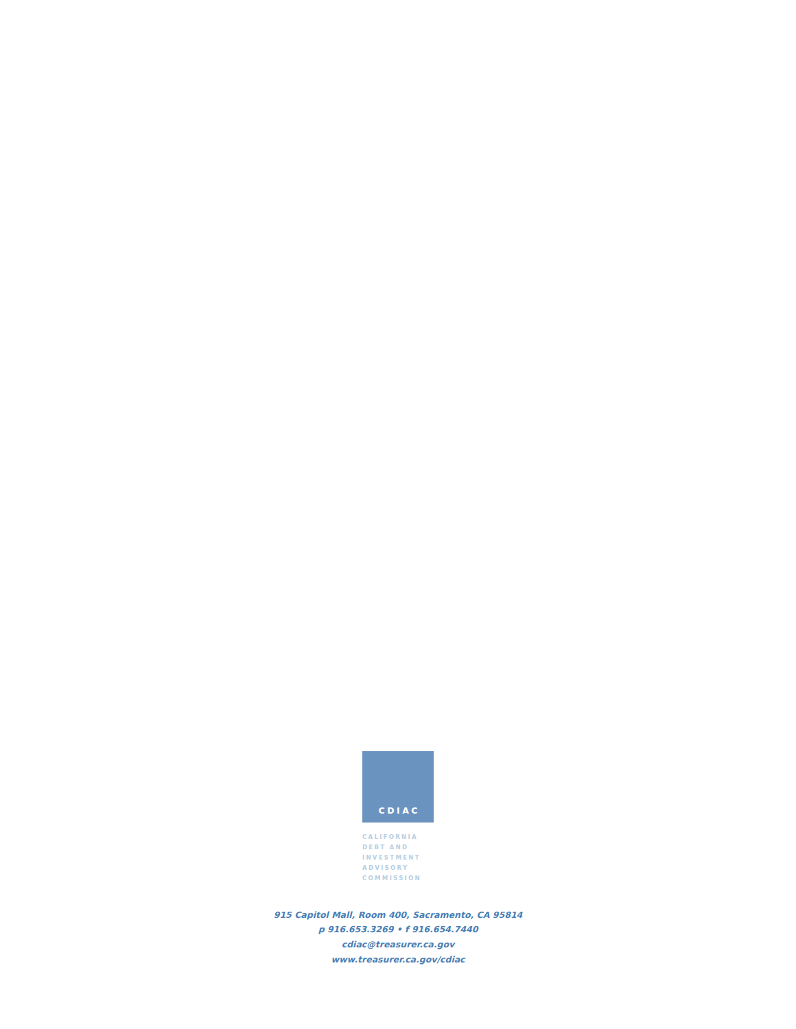CDIAC
CALIFORNIA
DEBT AND
INVESTMENT
ADVISORY
COMMISSION
915 Capitol Mall, Room 400, Sacramento, CA 95814
p 916.653.3269 • f 916.654.7440
cdiac@treasurer.ca.gov
www.treasurer.ca.gov/cdiac